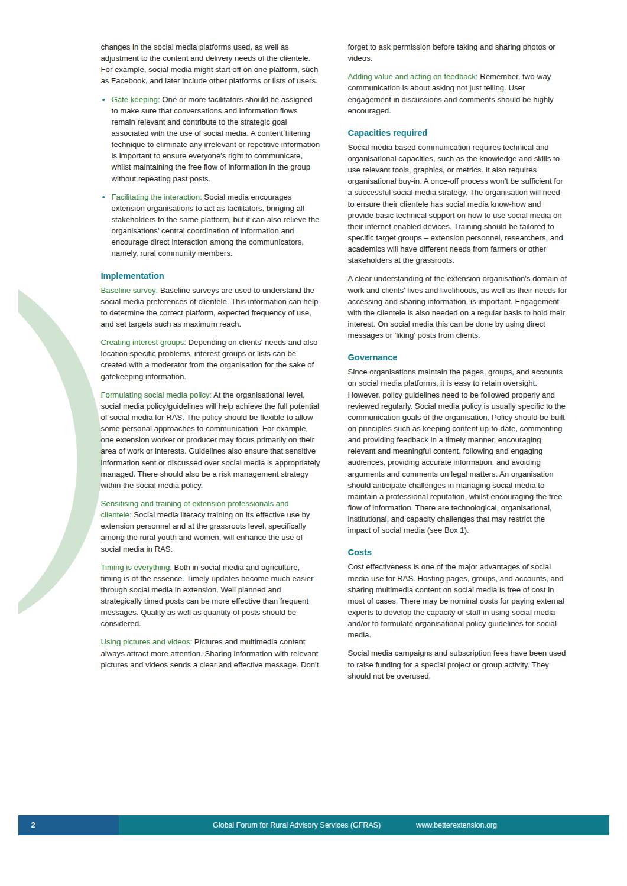changes in the social media platforms used, as well as adjustment to the content and delivery needs of the clientele. For example, social media might start off on one platform, such as Facebook, and later include other platforms or lists of users.
Gate keeping: One or more facilitators should be assigned to make sure that conversations and information flows remain relevant and contribute to the strategic goal associated with the use of social media. A content filtering technique to eliminate any irrelevant or repetitive information is important to ensure everyone's right to communicate, whilst maintaining the free flow of information in the group without repeating past posts.
Facilitating the interaction: Social media encourages extension organisations to act as facilitators, bringing all stakeholders to the same platform, but it can also relieve the organisations' central coordination of information and encourage direct interaction among the communicators, namely, rural community members.
Implementation
Baseline survey: Baseline surveys are used to understand the social media preferences of clientele. This information can help to determine the correct platform, expected frequency of use, and set targets such as maximum reach.
Creating interest groups: Depending on clients' needs and also location specific problems, interest groups or lists can be created with a moderator from the organisation for the sake of gatekeeping information.
Formulating social media policy: At the organisational level, social media policy/guidelines will help achieve the full potential of social media for RAS. The policy should be flexible to allow some personal approaches to communication. For example, one extension worker or producer may focus primarily on their area of work or interests. Guidelines also ensure that sensitive information sent or discussed over social media is appropriately managed. There should also be a risk management strategy within the social media policy.
Sensitising and training of extension professionals and clientele: Social media literacy training on its effective use by extension personnel and at the grassroots level, specifically among the rural youth and women, will enhance the use of social media in RAS.
Timing is everything: Both in social media and agriculture, timing is of the essence. Timely updates become much easier through social media in extension. Well planned and strategically timed posts can be more effective than frequent messages. Quality as well as quantity of posts should be considered.
Using pictures and videos: Pictures and multimedia content always attract more attention. Sharing information with relevant pictures and videos sends a clear and effective message. Don't forget to ask permission before taking and sharing photos or videos.
Adding value and acting on feedback: Remember, two-way communication is about asking not just telling. User engagement in discussions and comments should be highly encouraged.
Capacities required
Social media based communication requires technical and organisational capacities, such as the knowledge and skills to use relevant tools, graphics, or metrics. It also requires organisational buy-in. A once-off process won't be sufficient for a successful social media strategy. The organisation will need to ensure their clientele has social media know-how and provide basic technical support on how to use social media on their internet enabled devices. Training should be tailored to specific target groups – extension personnel, researchers, and academics will have different needs from farmers or other stakeholders at the grassroots.
A clear understanding of the extension organisation's domain of work and clients' lives and livelihoods, as well as their needs for accessing and sharing information, is important. Engagement with the clientele is also needed on a regular basis to hold their interest. On social media this can be done by using direct messages or 'liking' posts from clients.
Governance
Since organisations maintain the pages, groups, and accounts on social media platforms, it is easy to retain oversight. However, policy guidelines need to be followed properly and reviewed regularly. Social media policy is usually specific to the communication goals of the organisation. Policy should be built on principles such as keeping content up-to-date, commenting and providing feedback in a timely manner, encouraging relevant and meaningful content, following and engaging audiences, providing accurate information, and avoiding arguments and comments on legal matters. An organisation should anticipate challenges in managing social media to maintain a professional reputation, whilst encouraging the free flow of information. There are technological, organisational, institutional, and capacity challenges that may restrict the impact of social media (see Box 1).
Costs
Cost effectiveness is one of the major advantages of social media use for RAS. Hosting pages, groups, and accounts, and sharing multimedia content on social media is free of cost in most of cases. There may be nominal costs for paying external experts to develop the capacity of staff in using social media and/or to formulate organisational policy guidelines for social media.
Social media campaigns and subscription fees have been used to raise funding for a special project or group activity. They should not be overused.
2
Global Forum for Rural Advisory Services (GFRAS) www.betterextension.org